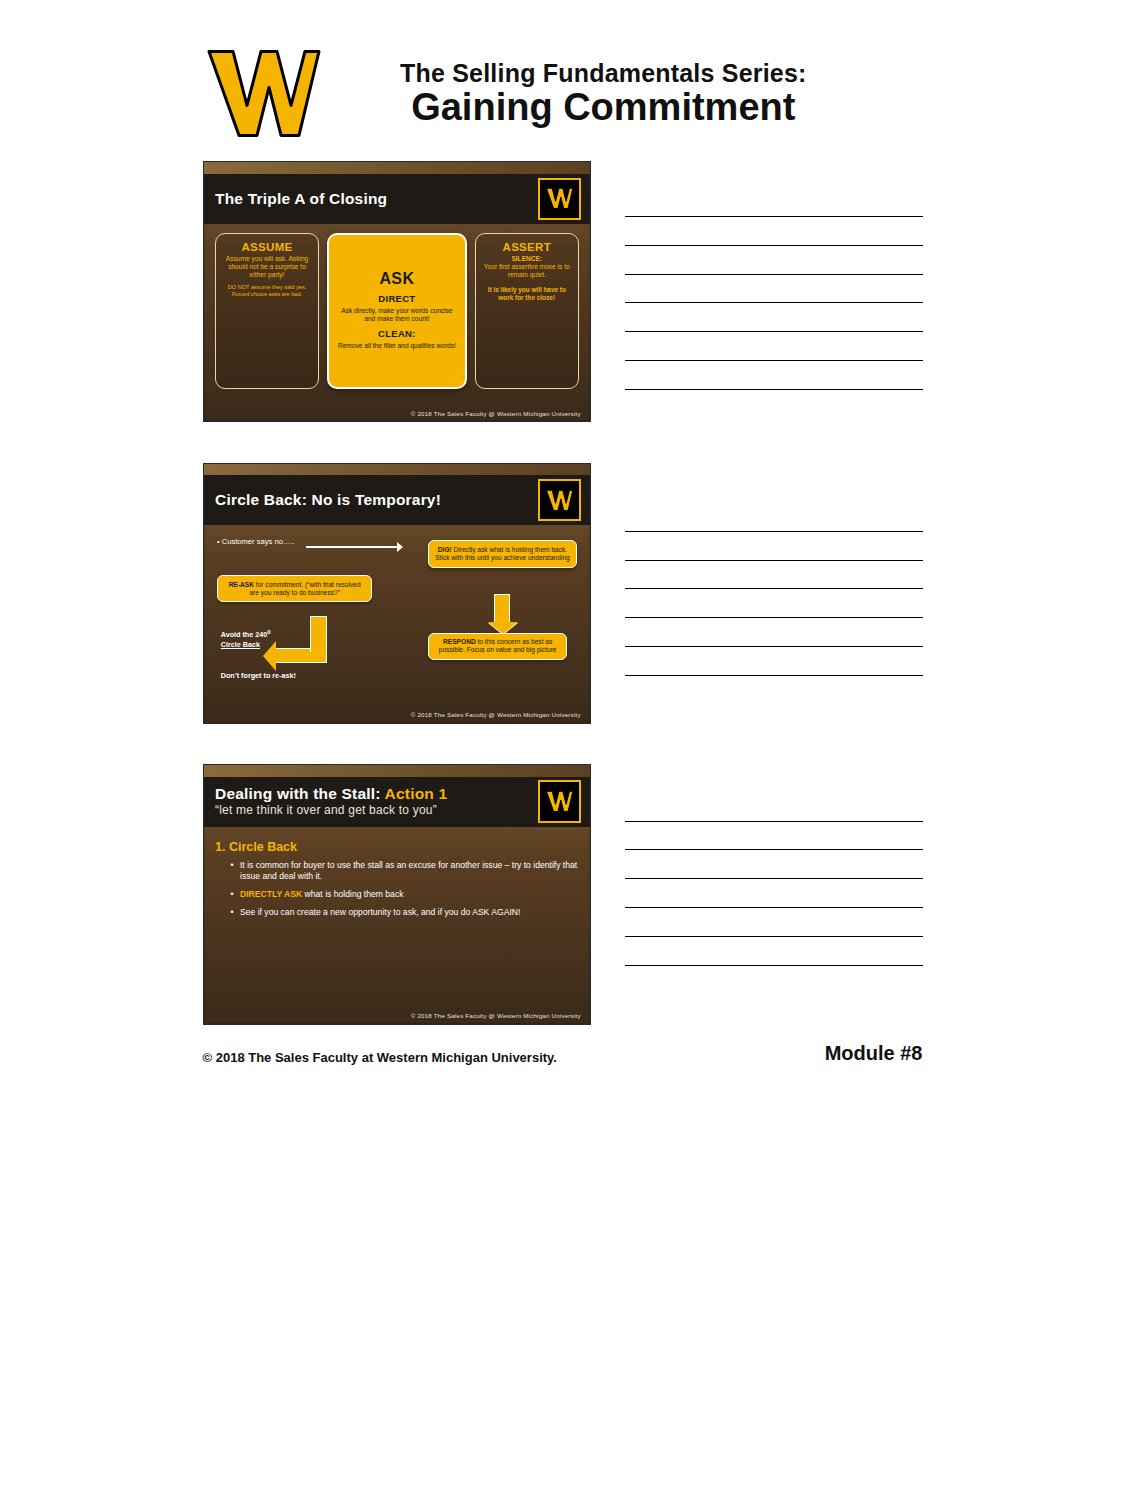The Selling Fundamentals Series:
Gaining Commitment
The Triple A of Closing
ASSUME
Assume you will ask. Asking should not be a surprise to either party!
DO NOT assume they said yes.
Forced choice asks are bad.
ASK
DIRECT
Ask directly, make your words concise and make them count!
CLEAN:
Remove all the filler and qualifies words!
ASSERT
SILENCE: Your first assertive move is to remain quiet.
It is likely you will have to work for the close!
© 2018 The Sales Faculty @ Western Michigan University
Circle Back: No is Temporary!
• Customer says no…..
DIG! Directly ask what is holding them back. Stick with this until you achieve understanding
RE-ASK for commitment. (“with that resolved are you ready to do business?”
RESPOND to this concern as best as possible. Focus on value and big picture
Avoid the 2400
Circle Back
Don’t forget to re-ask!
© 2018 The Sales Faculty @ Western Michigan University
Dealing with the Stall: Action 1 “let me think it over and get back to you”
1. Circle Back
It is common for buyer to use the stall as an excuse for another issue – try to identify that issue and deal with it.
DIRECTLY ASK what is holding them back
See if you can create a new opportunity to ask, and if you do ASK AGAIN!
© 2018 The Sales Faculty @ Western Michigan University
© 2018 The Sales Faculty at Western Michigan University.
Module #8